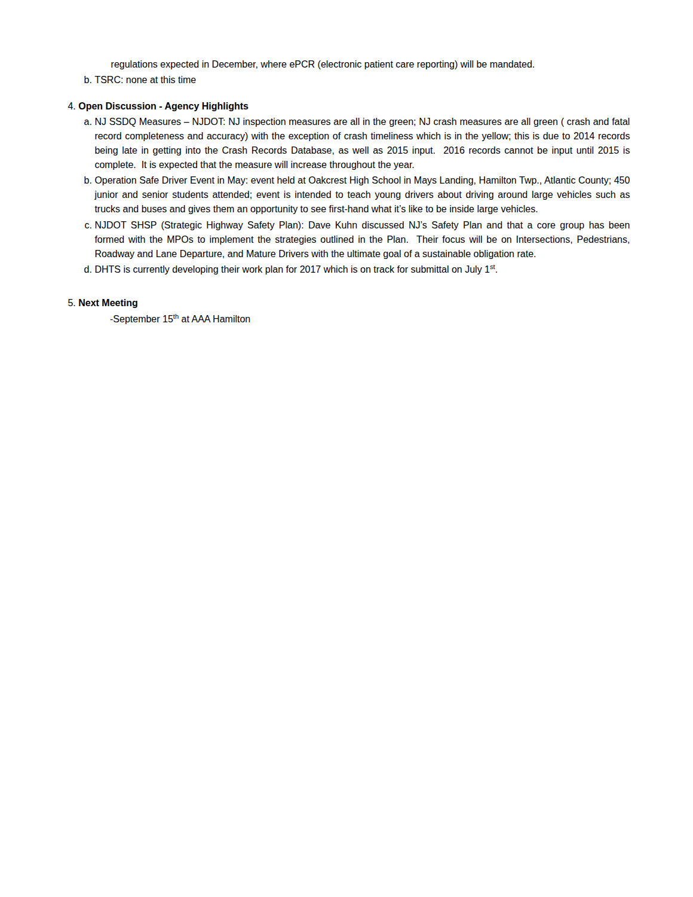regulations expected in December, where ePCR (electronic patient care reporting) will be mandated.
TSRC: none at this time
Open Discussion - Agency Highlights
NJ SSDQ Measures – NJDOT: NJ inspection measures are all in the green; NJ crash measures are all green ( crash and fatal record completeness and accuracy) with the exception of crash timeliness which is in the yellow; this is due to 2014 records being late in getting into the Crash Records Database, as well as 2015 input. 2016 records cannot be input until 2015 is complete. It is expected that the measure will increase throughout the year.
Operation Safe Driver Event in May: event held at Oakcrest High School in Mays Landing, Hamilton Twp., Atlantic County; 450 junior and senior students attended; event is intended to teach young drivers about driving around large vehicles such as trucks and buses and gives them an opportunity to see first-hand what it’s like to be inside large vehicles.
NJDOT SHSP (Strategic Highway Safety Plan): Dave Kuhn discussed NJ’s Safety Plan and that a core group has been formed with the MPOs to implement the strategies outlined in the Plan. Their focus will be on Intersections, Pedestrians, Roadway and Lane Departure, and Mature Drivers with the ultimate goal of a sustainable obligation rate.
DHTS is currently developing their work plan for 2017 which is on track for submittal on July 1st.
Next Meeting
-September 15th at AAA Hamilton